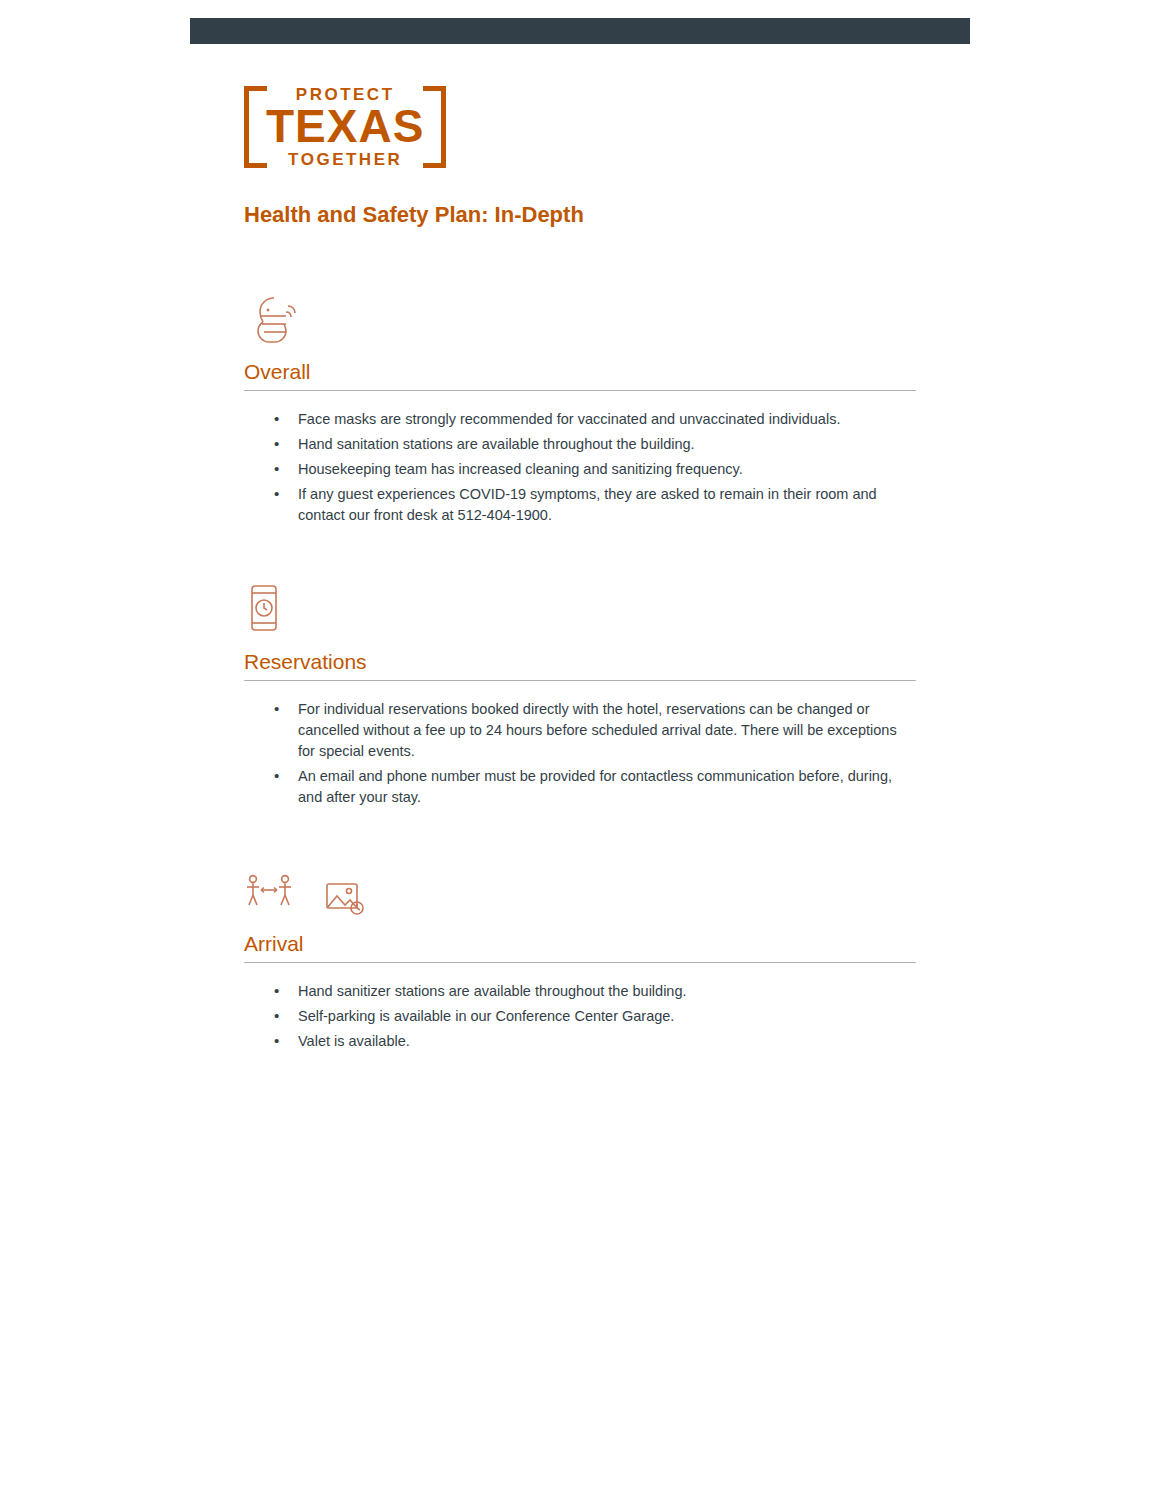PROTECT
TEXAS
TOGETHER
Health and Safety Plan: In-Depth
Overall
Face masks are strongly recommended for vaccinated and unvaccinated individuals.
Hand sanitation stations are available throughout the building.
Housekeeping team has increased cleaning and sanitizing frequency.
If any guest experiences COVID-19 symptoms, they are asked to remain in their room and contact our front desk at 512-404-1900.
Reservations
For individual reservations booked directly with the hotel, reservations can be changed or cancelled without a fee up to 24 hours before scheduled arrival date. There will be exceptions for special events.
An email and phone number must be provided for contactless communication before, during, and after your stay.
Arrival
Hand sanitizer stations are available throughout the building.
Self-parking is available in our Conference Center Garage.
Valet is available.